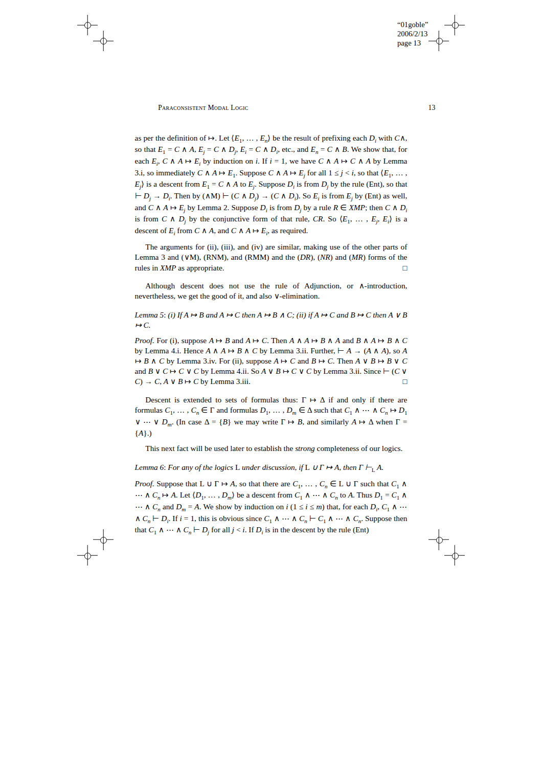“01goble”
2006/2/13
page 13
Paraconsistent Modal Logic 13
as per the definition of ↦. Let ⟨E1, … , En⟩ be the result of prefixing each Di with C∧, so that E1 = C ∧ A, Ej = C ∧ Dj, Ei = C ∧ Di, etc., and En = C ∧ B. We show that, for each Ei, C ∧ A ↦ Ei by induction on i. If i = 1, we have C ∧ A ↦ C ∧ A by Lemma 3.i, so immediately C ∧ A ↦ E1. Suppose C ∧ A ↦ Ej for all 1 ≤ j < i, so that ⟨E1, … , Ej⟩ is a descent from E1 = C ∧ A to Ej. Suppose Di is from Dj by the rule (Ent), so that ⊢ Dj → Di. Then by (∧M) ⊢ (C ∧ Dj) → (C ∧ Di). So Ei is from Ej by (Ent) as well, and C ∧ A ↦ Ej by Lemma 2. Suppose Di is from Dj by a rule R ∈ XMP; then C ∧ Di is from C ∧ Dj by the conjunctive form of that rule, CR. So ⟨E1, … , Ej, Ei⟩ is a descent of Ei from C ∧ A, and C ∧ A ↦ Ei, as required.
The arguments for (ii), (iii), and (iv) are similar, making use of the other parts of Lemma 3 and (∨M), (RNM), and (RMM) and the (DR), (NR) and (MR) forms of the rules in XMP as appropriate.
Although descent does not use the rule of Adjunction, or ∧-introduction, nevertheless, we get the good of it, and also ∨-elimination.
Lemma 5: (i) If A ↦ B and A ↦ C then A ↦ B ∧ C; (ii) if A ↦ C and B ↦ C then A ∨ B ↦ C.
Proof. For (i), suppose A ↦ B and A ↦ C. Then A ∧ A ↦ B ∧ A and B ∧ A ↦ B ∧ C by Lemma 4.i. Hence A ∧ A ↦ B ∧ C by Lemma 3.ii. Further, ⊢ A → (A ∧ A), so A ↦ B ∧ C by Lemma 3.iv. For (ii), suppose A ↦ C and B ↦ C. Then A ∨ B ↦ B ∨ C and B ∨ C ↦ C ∨ C by Lemma 4.ii. So A ∨ B ↦ C ∨ C by Lemma 3.ii. Since ⊢ (C ∨ C) → C, A ∨ B ↦ C by Lemma 3.iii.
Descent is extended to sets of formulas thus: Γ ↦ Δ if and only if there are formulas C1, … , Cn ∈ Γ and formulas D1, … , Dm ∈ Δ such that C1 ∧ ⋯ ∧ Cn ↦ D1 ∨ ⋯ ∨ Dm. (In case Δ = {B} we may write Γ ↦ B, and similarly A ↦ Δ when Γ = {A}.)
This next fact will be used later to establish the strong completeness of our logics.
Lemma 6: For any of the logics L under discussion, if L ∪ Γ ↦ A, then Γ ⊢L A.
Proof. Suppose that L ∪ Γ ↦ A, so that there are C1, … , Cn ∈ L ∪ Γ such that C1 ∧ ⋯ ∧ Cn ↦ A. Let ⟨D1, … , Dm⟩ be a descent from C1 ∧ ⋯ ∧ Cn to A. Thus D1 = C1 ∧ ⋯ ∧ Cn and Dm = A. We show by induction on i (1 ≤ i ≤ m) that, for each Di, C1 ∧ ⋯ ∧ Cn ⊢ Di. If i = 1, this is obvious since C1 ∧ ⋯ ∧ Cn ⊢ C1 ∧ ⋯ ∧ Cn. Suppose then that C1 ∧ ⋯ ∧ Cn ⊢ Dj for all j < i. If Di is in the descent by the rule (Ent)